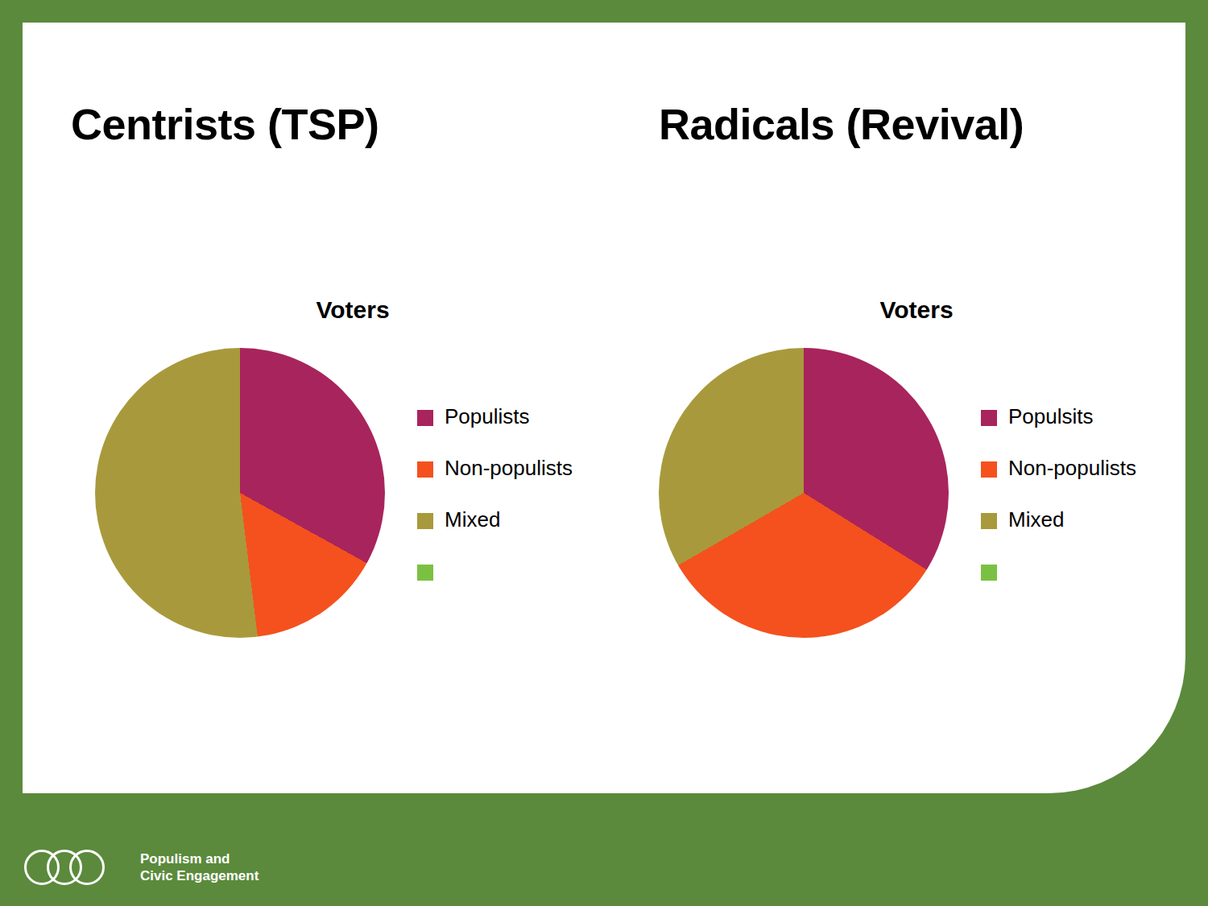Centrists (TSP)
Radicals (Revival)
Voters
Populists
Non-populists
Mixed
Voters
Populsits
Non-populists
Mixed
Populism and
Civic Engagement